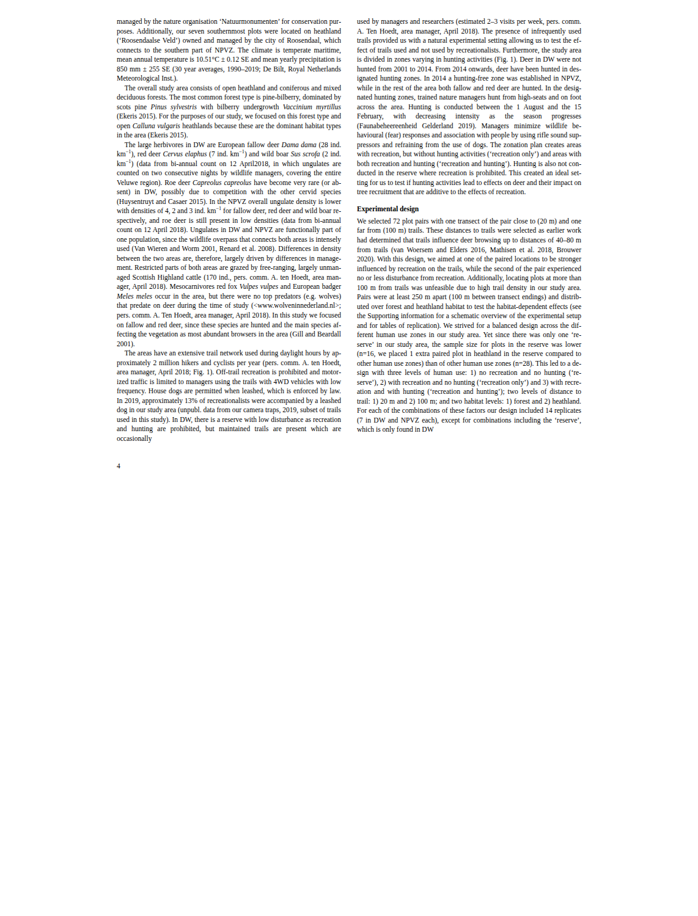managed by the nature organisation ‘Natuurmonumenten’ for conservation purposes. Additionally, our seven southernmost plots were located on heathland (‘Roosendaalse Veld’) owned and managed by the city of Roosendaal, which connects to the southern part of NPVZ. The climate is temperate maritime, mean annual temperature is 10.51°C ± 0.12 SE and mean yearly precipitation is 850 mm ± 255 SE (30 year averages, 1990–2019; De Bilt, Royal Netherlands Meteorological Inst.).
The overall study area consists of open heathland and coniferous and mixed deciduous forests. The most common forest type is pine-bilberry, dominated by scots pine Pinus sylvestris with bilberry undergrowth Vaccinium myrtillus (Ekeris 2015). For the purposes of our study, we focused on this forest type and open Calluna vulgaris heathlands because these are the dominant habitat types in the area (Ekeris 2015).
The large herbivores in DW are European fallow deer Dama dama (28 ind. km−1), red deer Cervus elaphus (7 ind. km−1) and wild boar Sus scrofa (2 ind. km−1) (data from bi-annual count on 12 April2018, in which ungulates are counted on two consecutive nights by wildlife managers, covering the entire Veluwe region). Roe deer Capreolus capreolus have become very rare (or absent) in DW, possibly due to competition with the other cervid species (Huysentruyt and Casaer 2015). In the NPVZ overall ungulate density is lower with densities of 4, 2 and 3 ind. km−1 for fallow deer, red deer and wild boar respectively, and roe deer is still present in low densities (data from bi-annual count on 12 April 2018). Ungulates in DW and NPVZ are functionally part of one population, since the wildlife overpass that connects both areas is intensely used (Van Wieren and Worm 2001, Renard et al. 2008). Differences in density between the two areas are, therefore, largely driven by differences in management. Restricted parts of both areas are grazed by free-ranging, largely unmanaged Scottish Highland cattle (170 ind., pers. comm. A. ten Hoedt, area manager, April 2018). Mesocarnivores red fox Vulpes vulpes and European badger Meles meles occur in the area, but there were no top predators (e.g. wolves) that predate on deer during the time of study (<www.wolveninnederland.nl>; pers. comm. A. Ten Hoedt, area manager, April 2018). In this study we focused on fallow and red deer, since these species are hunted and the main species affecting the vegetation as most abundant browsers in the area (Gill and Beardall 2001).
The areas have an extensive trail network used during daylight hours by approximately 2 million hikers and cyclists per year (pers. comm. A. ten Hoedt, area manager, April 2018; Fig. 1). Off-trail recreation is prohibited and motorized traffic is limited to managers using the trails with 4WD vehicles with low frequency. House dogs are permitted when leashed, which is enforced by law. In 2019, approximately 13% of recreationalists were accompanied by a leashed dog in our study area (unpubl. data from our camera traps, 2019, subset of trails used in this study). In DW, there is a reserve with low disturbance as recreation and hunting are prohibited, but maintained trails are present which are occasionally
used by managers and researchers (estimated 2–3 visits per week, pers. comm. A. Ten Hoedt, area manager, April 2018). The presence of infrequently used trails provided us with a natural experimental setting allowing us to test the effect of trails used and not used by recreationalists. Furthermore, the study area is divided in zones varying in hunting activities (Fig. 1). Deer in DW were not hunted from 2001 to 2014. From 2014 onwards, deer have been hunted in designated hunting zones. In 2014 a hunting-free zone was established in NPVZ, while in the rest of the area both fallow and red deer are hunted. In the designated hunting zones, trained nature managers hunt from high-seats and on foot across the area. Hunting is conducted between the 1 August and the 15 February, with decreasing intensity as the season progresses (Faunabeheereenheid Gelderland 2019). Managers minimize wildlife behavioural (fear) responses and association with people by using rifle sound suppressors and refraining from the use of dogs. The zonation plan creates areas with recreation, but without hunting activities (‘recreation only’) and areas with both recreation and hunting (‘recreation and hunting’). Hunting is also not conducted in the reserve where recreation is prohibited. This created an ideal setting for us to test if hunting activities lead to effects on deer and their impact on tree recruitment that are additive to the effects of recreation.
Experimental design
We selected 72 plot pairs with one transect of the pair close to (20 m) and one far from (100 m) trails. These distances to trails were selected as earlier work had determined that trails influence deer browsing up to distances of 40–80 m from trails (van Woersem and Elders 2016, Mathisen et al. 2018, Brouwer 2020). With this design, we aimed at one of the paired locations to be stronger influenced by recreation on the trails, while the second of the pair experienced no or less disturbance from recreation. Additionally, locating plots at more than 100 m from trails was unfeasible due to high trail density in our study area. Pairs were at least 250 m apart (100 m between transect endings) and distributed over forest and heathland habitat to test the habitat-dependent effects (see the Supporting information for a schematic overview of the experimental setup and for tables of replication). We strived for a balanced design across the different human use zones in our study area. Yet since there was only one ‘reserve’ in our study area, the sample size for plots in the reserve was lower (n=16, we placed 1 extra paired plot in heathland in the reserve compared to other human use zones) than of other human use zones (n=28). This led to a design with three levels of human use: 1) no recreation and no hunting (‘reserve’), 2) with recreation and no hunting (‘recreation only’) and 3) with recreation and with hunting (‘recreation and hunting’); two levels of distance to trail: 1) 20 m and 2) 100 m; and two habitat levels: 1) forest and 2) heathland. For each of the combinations of these factors our design included 14 replicates (7 in DW and NPVZ each), except for combinations including the ‘reserve’, which is only found in DW
4